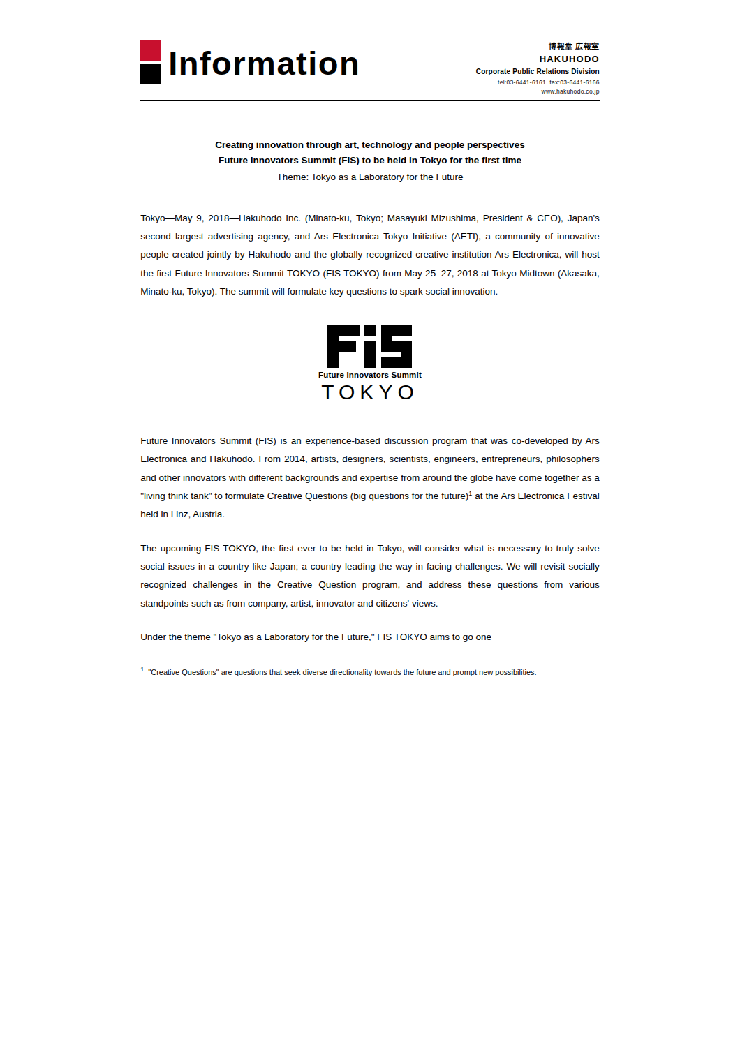Information
博報堂 広報室
HAKUHODO
Corporate Public Relations Division
tel:03-6441-6161 fax:03-6441-6166
www.hakuhodo.co.jp
Creating innovation through art, technology and people perspectives
Future Innovators Summit (FIS) to be held in Tokyo for the first time
Theme: Tokyo as a Laboratory for the Future
Tokyo—May 9, 2018—Hakuhodo Inc. (Minato-ku, Tokyo; Masayuki Mizushima, President & CEO), Japan's second largest advertising agency, and Ars Electronica Tokyo Initiative (AETI), a community of innovative people created jointly by Hakuhodo and the globally recognized creative institution Ars Electronica, will host the first Future Innovators Summit TOKYO (FIS TOKYO) from May 25–27, 2018 at Tokyo Midtown (Akasaka, Minato-ku, Tokyo). The summit will formulate key questions to spark social innovation.
Future Innovators Summit
TOKYO
Future Innovators Summit (FIS) is an experience-based discussion program that was co-developed by Ars Electronica and Hakuhodo. From 2014, artists, designers, scientists, engineers, entrepreneurs, philosophers and other innovators with different backgrounds and expertise from around the globe have come together as a "living think tank" to formulate Creative Questions (big questions for the future)1 at the Ars Electronica Festival held in Linz, Austria.
The upcoming FIS TOKYO, the first ever to be held in Tokyo, will consider what is necessary to truly solve social issues in a country like Japan; a country leading the way in facing challenges. We will revisit socially recognized challenges in the Creative Question program, and address these questions from various standpoints such as from company, artist, innovator and citizens' views.
Under the theme "Tokyo as a Laboratory for the Future," FIS TOKYO aims to go one
1 "Creative Questions" are questions that seek diverse directionality towards the future and prompt new possibilities.